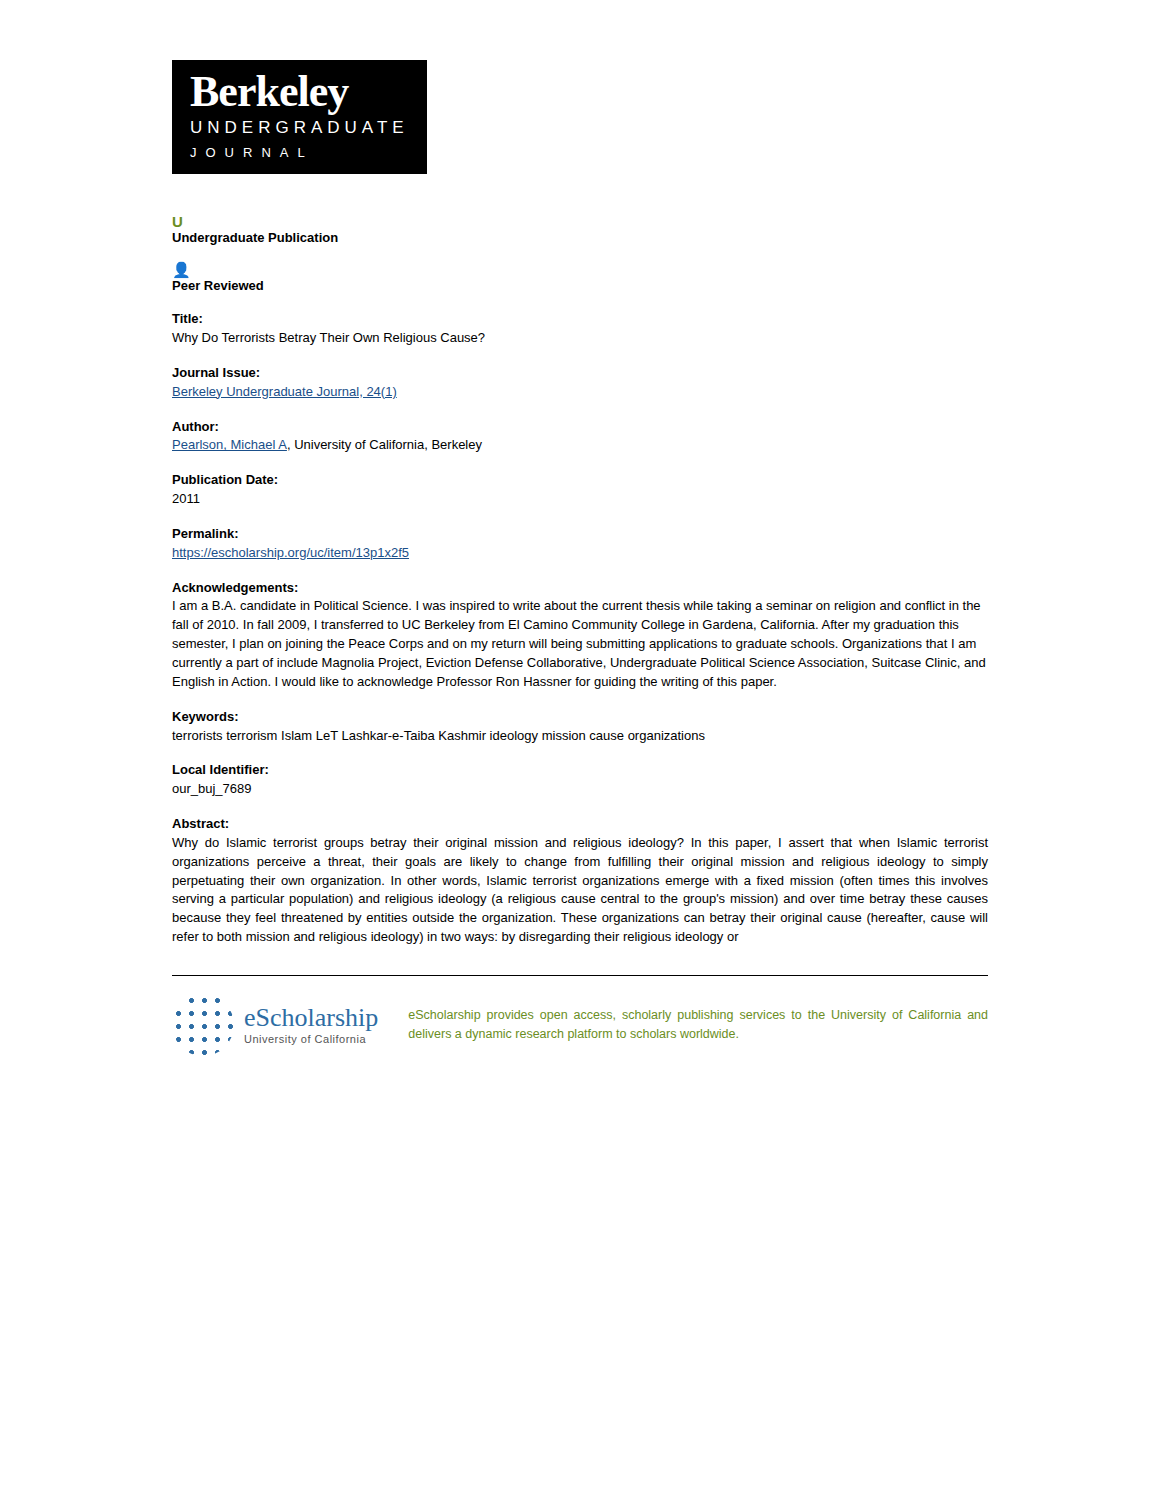Berkeley UNDERGRADUATE JOURNAL
U
Undergraduate Publication
👤
Peer Reviewed
Title:
Why Do Terrorists Betray Their Own Religious Cause?
Journal Issue:
Berkeley Undergraduate Journal, 24(1)
Author:
Pearlson, Michael A, University of California, Berkeley
Publication Date:
2011
Permalink:
https://escholarship.org/uc/item/13p1x2f5
Acknowledgements:
I am a B.A. candidate in Political Science. I was inspired to write about the current thesis while taking a seminar on religion and conflict in the fall of 2010. In fall 2009, I transferred to UC Berkeley from El Camino Community College in Gardena, California. After my graduation this semester, I plan on joining the Peace Corps and on my return will being submitting applications to graduate schools. Organizations that I am currently a part of include Magnolia Project, Eviction Defense Collaborative, Undergraduate Political Science Association, Suitcase Clinic, and English in Action. I would like to acknowledge Professor Ron Hassner for guiding the writing of this paper.
Keywords:
terrorists terrorism Islam LeT Lashkar-e-Taiba Kashmir ideology mission cause organizations
Local Identifier:
our_buj_7689
Abstract:
Why do Islamic terrorist groups betray their original mission and religious ideology? In this paper, I assert that when Islamic terrorist organizations perceive a threat, their goals are likely to change from fulfilling their original mission and religious ideology to simply perpetuating their own organization. In other words, Islamic terrorist organizations emerge with a fixed mission (often times this involves serving a particular population) and religious ideology (a religious cause central to the group's mission) and over time betray these causes because they feel threatened by entities outside the organization. These organizations can betray their original cause (hereafter, cause will refer to both mission and religious ideology) in two ways: by disregarding their religious ideology or
eScholarship
University of California
eScholarship provides open access, scholarly publishing services to the University of California and delivers a dynamic research platform to scholars worldwide.